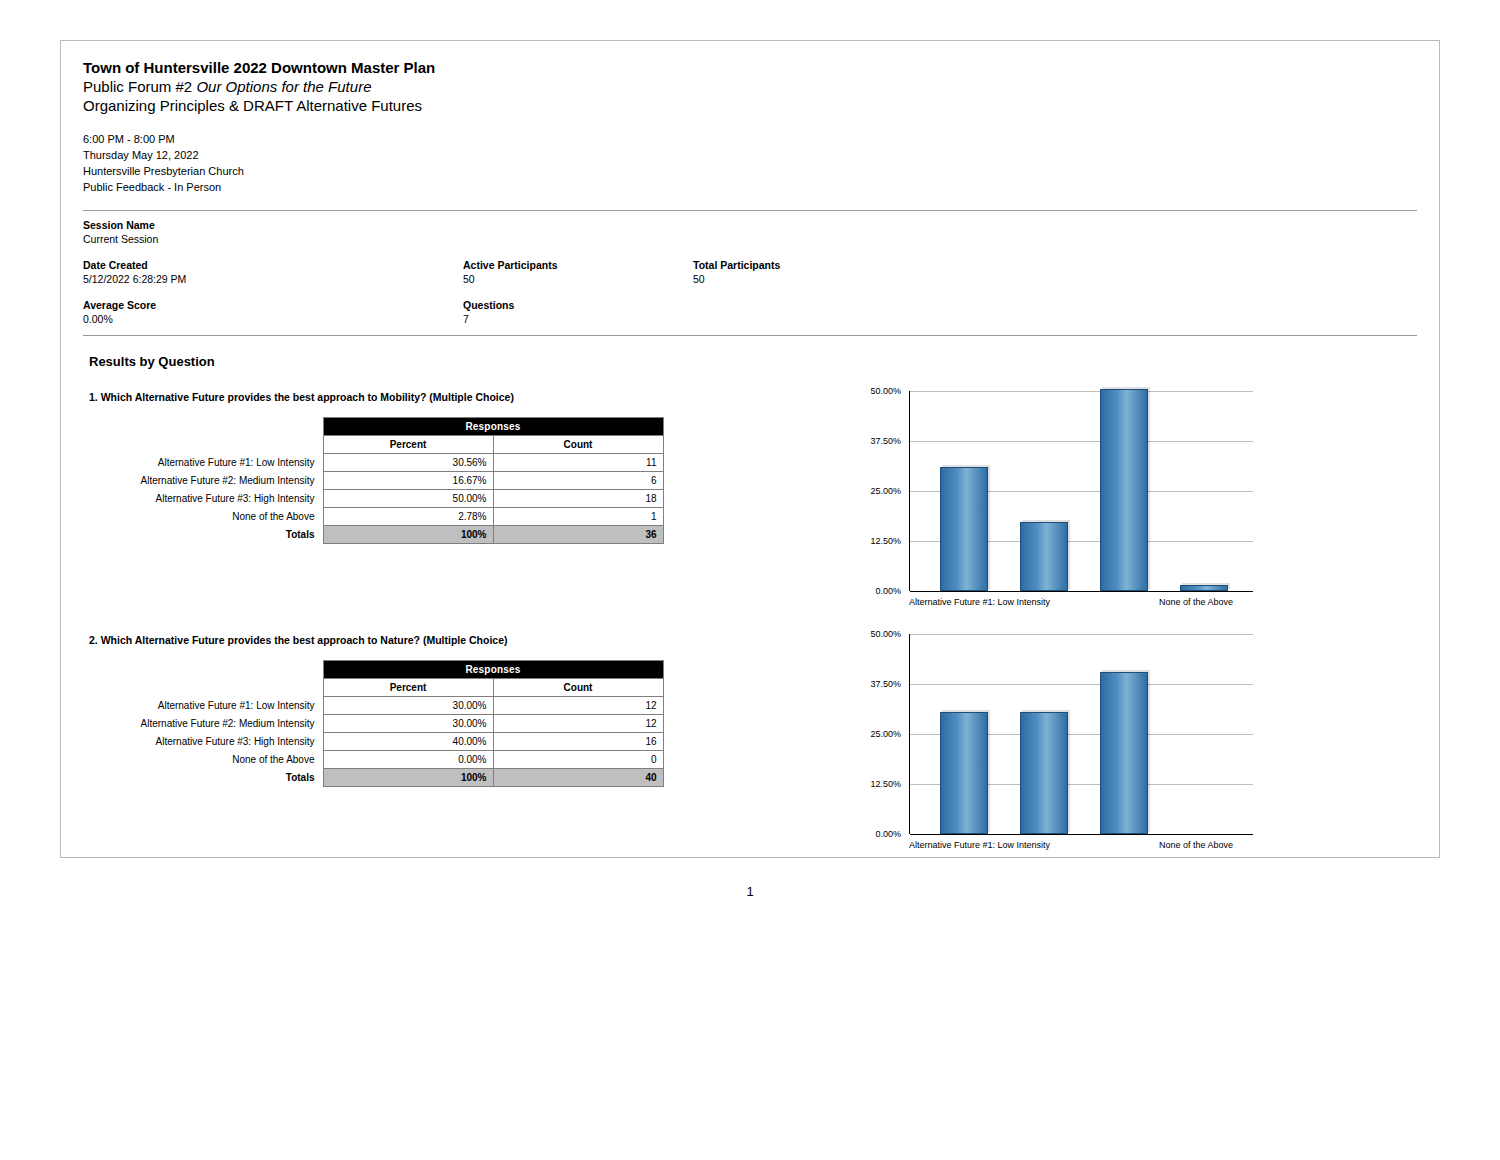Town of Huntersville 2022 Downtown Master Plan
Public Forum #2 Our Options for the Future
Organizing Principles & DRAFT Alternative Futures
6:00 PM - 8:00 PM
Thursday May 12, 2022
Huntersville Presbyterian Church
Public Feedback - In Person
Session Name Current Session
Date Created5/12/2022 6:28:29 PM
Active Participants50
Total Participants50
Average Score0.00%
Questions7
Results by Question
1. Which Alternative Future provides the best approach to Mobility? (Multiple Choice)
| | Responses |
| --- | --- |
| | Percent | Count |
| Alternative Future #1: Low Intensity | 30.56% | 11 |
| Alternative Future #2: Medium Intensity | 16.67% | 6 |
| Alternative Future #3: High Intensity | 50.00% | 18 |
| None of the Above | 2.78% | 1 |
| Totals | 100% | 36 |
50.00% 37.50% 25.00% 12.50% 0.00%
Alternative Future #1: Low Intensity None of the Above
2. Which Alternative Future provides the best approach to Nature? (Multiple Choice)
| | Responses |
| --- | --- |
| | Percent | Count |
| Alternative Future #1: Low Intensity | 30.00% | 12 |
| Alternative Future #2: Medium Intensity | 30.00% | 12 |
| Alternative Future #3: High Intensity | 40.00% | 16 |
| None of the Above | 0.00% | 0 |
| Totals | 100% | 40 |
50.00% 37.50% 25.00% 12.50% 0.00%
Alternative Future #1: Low Intensity None of the Above
1